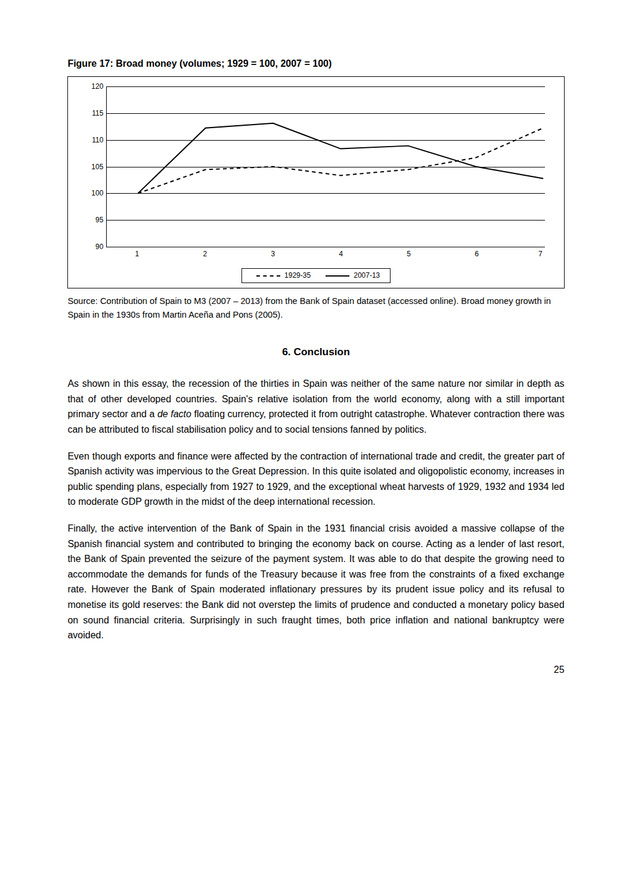Figure 17: Broad money (volumes; 1929 = 100, 2007 = 100)
120
115
110
105
100
95
90
1 2 3 4 5 6 7
1929-35 2007-13
Source: Contribution of Spain to M3 (2007 – 2013) from the Bank of Spain dataset (accessed online). Broad money growth in Spain in the 1930s from Martin Aceña and Pons (2005).
6. Conclusion
As shown in this essay, the recession of the thirties in Spain was neither of the same nature nor similar in depth as that of other developed countries. Spain's relative isolation from the world economy, along with a still important primary sector and a de facto floating currency, protected it from outright catastrophe. Whatever contraction there was can be attributed to fiscal stabilisation policy and to social tensions fanned by politics.
Even though exports and finance were affected by the contraction of international trade and credit, the greater part of Spanish activity was impervious to the Great Depression. In this quite isolated and oligopolistic economy, increases in public spending plans, especially from 1927 to 1929, and the exceptional wheat harvests of 1929, 1932 and 1934 led to moderate GDP growth in the midst of the deep international recession.
Finally, the active intervention of the Bank of Spain in the 1931 financial crisis avoided a massive collapse of the Spanish financial system and contributed to bringing the economy back on course. Acting as a lender of last resort, the Bank of Spain prevented the seizure of the payment system. It was able to do that despite the growing need to accommodate the demands for funds of the Treasury because it was free from the constraints of a fixed exchange rate. However the Bank of Spain moderated inflationary pressures by its prudent issue policy and its refusal to monetise its gold reserves: the Bank did not overstep the limits of prudence and conducted a monetary policy based on sound financial criteria. Surprisingly in such fraught times, both price inflation and national bankruptcy were avoided.
25